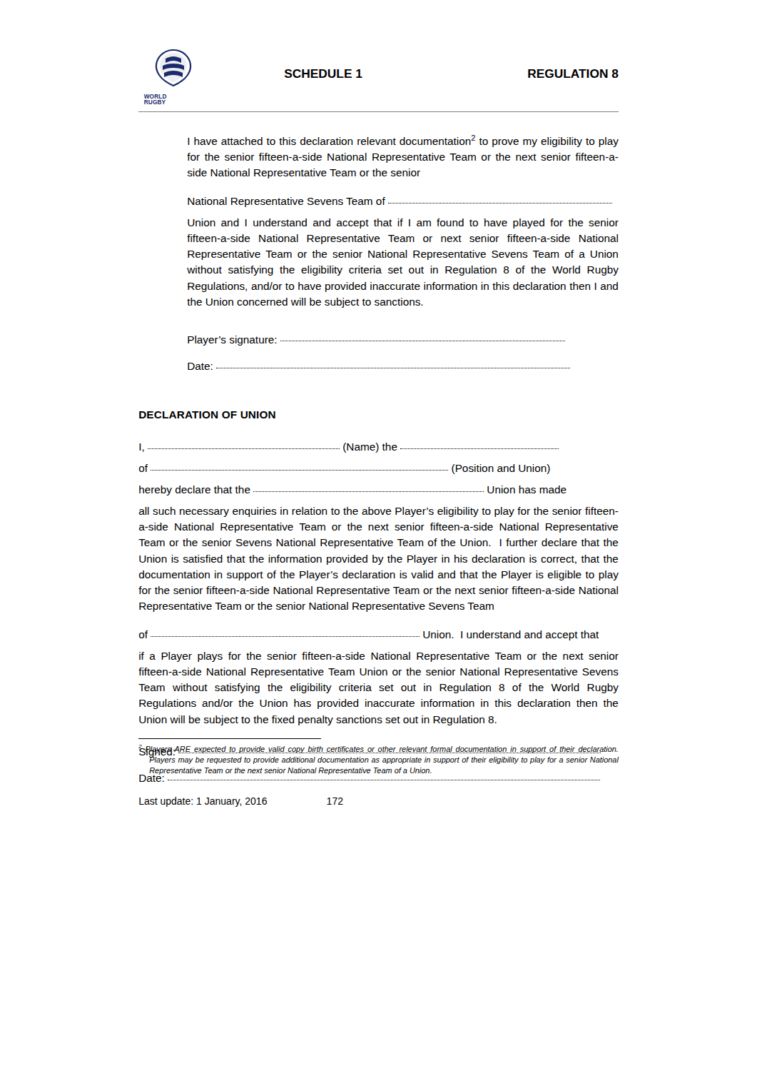WORLD RUGBY
SCHEDULE 1
REGULATION 8
I have attached to this declaration relevant documentation2 to prove my eligibility to play for the senior fifteen-a-side National Representative Team or the next senior fifteen-a-side National Representative Team or the senior
National Representative Sevens Team of
Union and I understand and accept that if I am found to have played for the senior fifteen-a-side National Representative Team or next senior fifteen-a-side National Representative Team or the senior National Representative Sevens Team of a Union without satisfying the eligibility criteria set out in Regulation 8 of the World Rugby Regulations, and/or to have provided inaccurate information in this declaration then I and the Union concerned will be subject to sanctions.
Player’s signature:
Date:
DECLARATION OF UNION
I, (Name) the
of (Position and Union)
hereby declare that the Union has made
all such necessary enquiries in relation to the above Player’s eligibility to play for the senior fifteen-a-side National Representative Team or the next senior fifteen-a-side National Representative Team or the senior Sevens National Representative Team of the Union. I further declare that the Union is satisfied that the information provided by the Player in his declaration is correct, that the documentation in support of the Player’s declaration is valid and that the Player is eligible to play for the senior fifteen-a-side National Representative Team or the next senior fifteen-a-side National Representative Team or the senior National Representative Sevens Team
of Union. I understand and accept that
if a Player plays for the senior fifteen-a-side National Representative Team or the next senior fifteen-a-side National Representative Team Union or the senior National Representative Sevens Team without satisfying the eligibility criteria set out in Regulation 8 of the World Rugby Regulations and/or the Union has provided inaccurate information in this declaration then the Union will be subject to the fixed penalty sanctions set out in Regulation 8.
Signed:
Date:
2 Players ARE expected to provide valid copy birth certificates or other relevant formal documentation in support of their declaration. Players may be requested to provide additional documentation as appropriate in support of their eligibility to play for a senior National Representative Team or the next senior National Representative Team of a Union.
Last update: 1 January, 2016
172